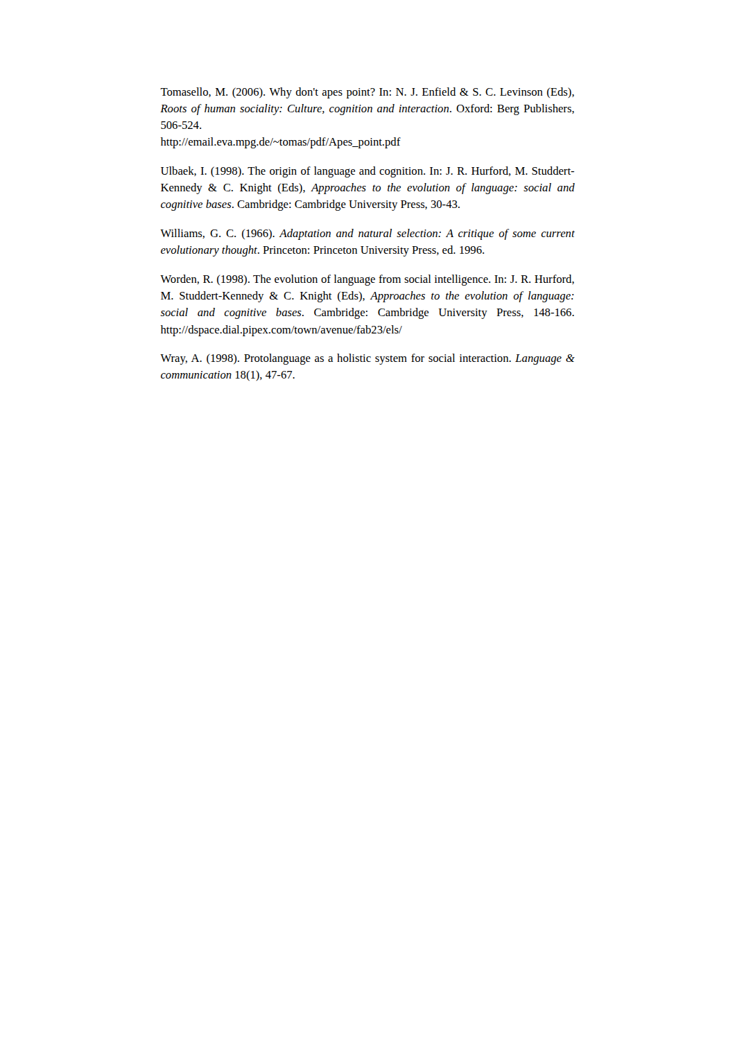Tomasello, M. (2006). Why don't apes point? In: N. J. Enfield & S. C. Levinson (Eds), Roots of human sociality: Culture, cognition and interaction. Oxford: Berg Publishers, 506-524.
http://email.eva.mpg.de/~tomas/pdf/Apes_point.pdf
Ulbaek, I. (1998). The origin of language and cognition. In: J. R. Hurford, M. Studdert-Kennedy & C. Knight (Eds), Approaches to the evolution of language: social and cognitive bases. Cambridge: Cambridge University Press, 30-43.
Williams, G. C. (1966). Adaptation and natural selection: A critique of some current evolutionary thought. Princeton: Princeton University Press, ed. 1996.
Worden, R. (1998). The evolution of language from social intelligence. In: J. R. Hurford, M. Studdert-Kennedy & C. Knight (Eds), Approaches to the evolution of language: social and cognitive bases. Cambridge: Cambridge University Press, 148-166. http://dspace.dial.pipex.com/town/avenue/fab23/els/
Wray, A. (1998). Protolanguage as a holistic system for social interaction. Language & communication 18(1), 47-67.